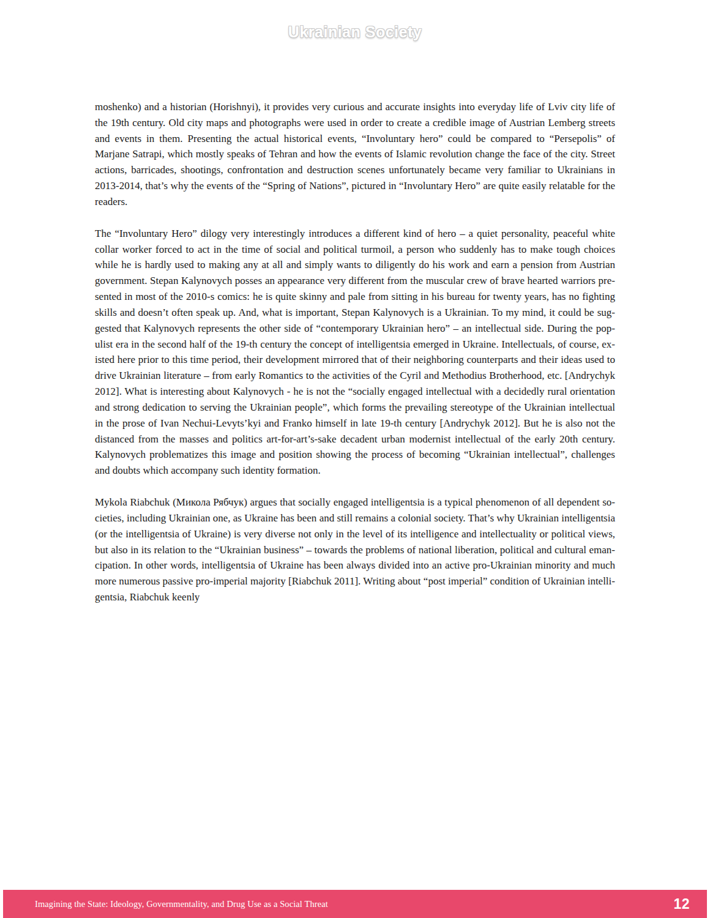Ukrainian Society
moshenko) and a historian (Horishnyi), it provides very curious and accurate insights into everyday life of Lviv city life of the 19th century. Old city maps and photographs were used in order to create a credible image of Austrian Lemberg streets and events in them. Presenting the actual historical events, “Involuntary hero” could be compared to “Persepolis” of Marjane Satrapi, which mostly speaks of Tehran and how the events of Islamic revolution change the face of the city. Street actions, barricades, shootings, confrontation and destruction scenes unfortunately became very familiar to Ukrainians in 2013-2014, that’s why the events of the “Spring of Nations”, pictured in “Involuntary Hero” are quite easily relatable for the readers.
The “Involuntary Hero” dilogy very interestingly introduces a different kind of hero – a quiet personality, peaceful white collar worker forced to act in the time of social and political turmoil, a person who suddenly has to make tough choices while he is hardly used to making any at all and simply wants to diligently do his work and earn a pension from Austrian government. Stepan Kalynovych posses an appearance very different from the muscular crew of brave hearted warriors presented in most of the 2010-s comics: he is quite skinny and pale from sitting in his bureau for twenty years, has no fighting skills and doesn’t often speak up. And, what is important, Stepan Kalynovych is a Ukrainian. To my mind, it could be suggested that Kalynovych represents the other side of “contemporary Ukrainian hero” – an intellectual side. During the populist era in the second half of the 19-th century the concept of intelligentsia emerged in Ukraine. Intellectuals, of course, existed here prior to this time period, their development mirrored that of their neighboring counterparts and their ideas used to drive Ukrainian literature – from early Romantics to the activities of the Cyril and Methodius Brotherhood, etc. [Andrychyk 2012]. What is interesting about Kalynovych - he is not the “socially engaged intellectual with a decidedly rural orientation and strong dedication to serving the Ukrainian people”, which forms the prevailing stereotype of the Ukrainian intellectual in the prose of Ivan Nechui-Levyts’kyi and Franko himself in late 19-th century [Andrychyk 2012]. But he is also not the distanced from the masses and politics art-for-art’s-sake decadent urban modernist intellectual of the early 20th century. Kalynovych problematizes this image and position showing the process of becoming “Ukrainian intellectual”, challenges and doubts which accompany such identity formation.
Mykola Riabchuk (Микола Рябчук) argues that socially engaged intelligentsia is a typical phenomenon of all dependent societies, including Ukrainian one, as Ukraine has been and still remains a colonial society. That’s why Ukrainian intelligentsia (or the intelligentsia of Ukraine) is very diverse not only in the level of its intelligence and intellectuality or political views, but also in its relation to the “Ukrainian business” – towards the problems of national liberation, political and cultural emancipation. In other words, intelligentsia of Ukraine has been always divided into an active pro-Ukrainian minority and much more numerous passive pro-imperial majority [Riabchuk 2011]. Writing about “post imperial” condition of Ukrainian intelligentsia, Riabchuk keenly
Imagining the State: Ideology, Governmentality, and Drug Use as a Social Threat 12